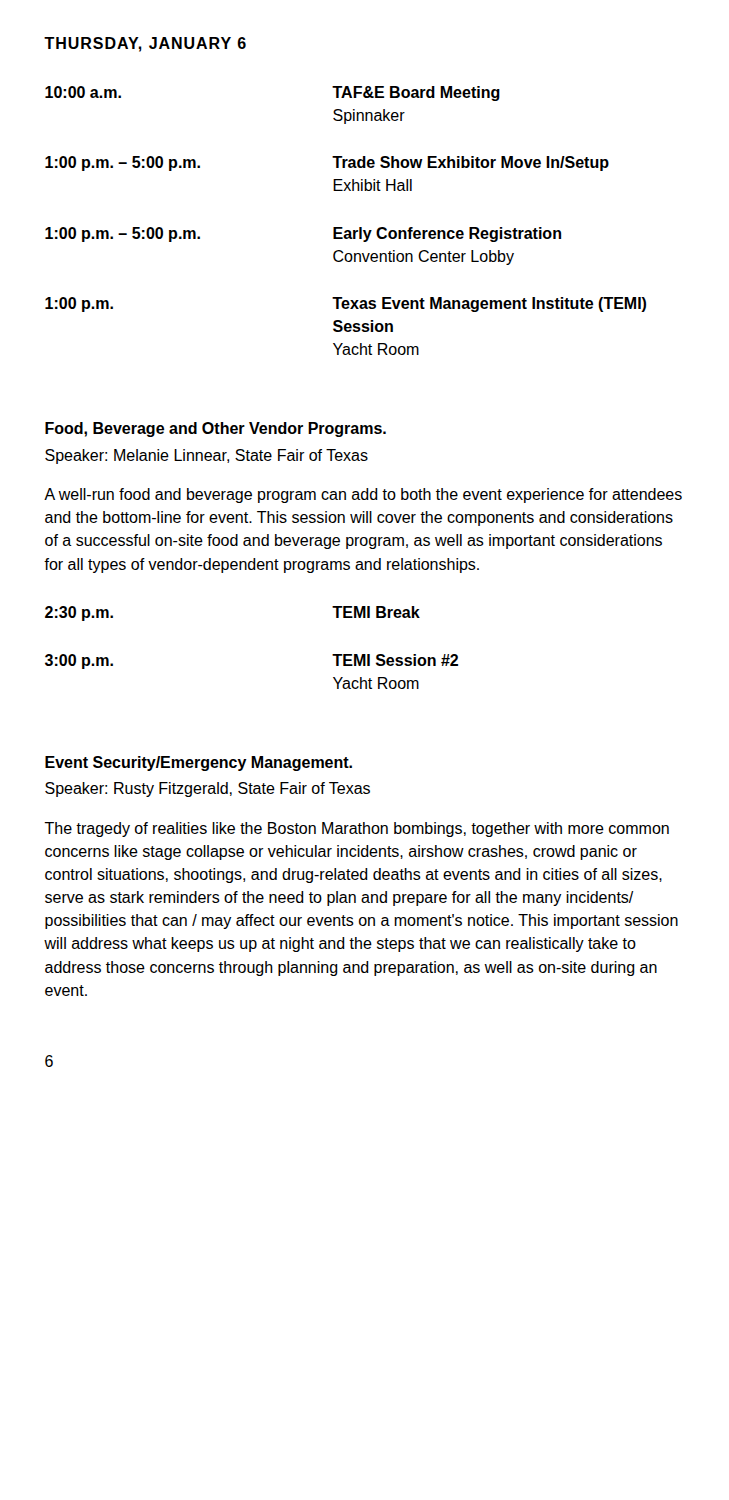Thursday, January 6
| 10:00 a.m. | TAF&E Board Meeting Spinnaker |
| 1:00 p.m. – 5:00 p.m. | Trade Show Exhibitor Move In/Setup Exhibit Hall |
| 1:00 p.m. – 5:00 p.m. | Early Conference Registration Convention Center Lobby |
| 1:00 p.m. | Texas Event Management Institute (TEMI) Session Yacht Room |
Food, Beverage and Other Vendor Programs.
Speaker: Melanie Linnear, State Fair of Texas
A well-run food and beverage program can add to both the event experience for attendees and the bottom-line for event. This session will cover the components and considerations of a successful on-site food and beverage program, as well as important considerations for all types of vendor-dependent programs and relationships.
| 2:30 p.m. | TEMI Break |
| 3:00 p.m. | TEMI Session #2 Yacht Room |
Event Security/Emergency Management.
Speaker: Rusty Fitzgerald, State Fair of Texas
The tragedy of realities like the Boston Marathon bombings, together with more common concerns like stage collapse or vehicular incidents, airshow crashes, crowd panic or control situations, shootings, and drug-related deaths at events and in cities of all sizes, serve as stark reminders of the need to plan and prepare for all the many incidents/ possibilities that can / may affect our events on a moment's notice. This important session will address what keeps us up at night and the steps that we can realistically take to address those concerns through planning and preparation, as well as on-site during an event.
6